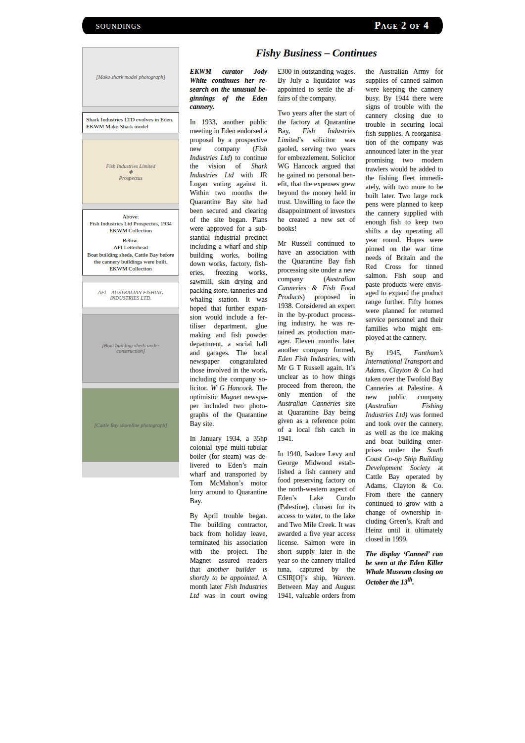soundings Page 2 of 4
[Mako shark model photograph]
Shark Industries LTD evolves in Eden.
EKWM Mako Shark model
Fish Industries Limited
❖
Prospectus
Above:
Fish Industries Ltd Prospectus, 1934
EKWM Collection
Below:
AFI Letterhead
Boat building sheds, Cattle Bay before
the cannery buildings were built.
EKWM Collection
AFI AUSTRALIAN FISHING INDUSTRIES LTD.
[Boat building sheds under construction]
[Cattle Bay shoreline photograph]
Fishy Business – Continues
EKWM curator Jody White continues her research on the unusual beginnings of the Eden cannery.
In 1933, another public meeting in Eden endorsed a proposal by a prospective new company (Fish Industries Ltd) to continue the vision of Shark Industries Ltd with JR Logan voting against it. Within two months the Quarantine Bay site had been secured and clearing of the site began. Plans were approved for a substantial industrial precinct including a wharf and ship building works, boiling down works, factory, fisheries, freezing works, sawmill, skin drying and packing store, tanneries and whaling station. It was hoped that further expansion would include a fertiliser department, glue making and fish powder department, a social hall and garages. The local newspaper congratulated those involved in the work, including the company solicitor, W G Hancock. The optimistic Magnet newspaper included two photographs of the Quarantine Bay site.
In January 1934, a 35hp colonial type multi-tubular boiler (for steam) was delivered to Eden’s main wharf and transported by Tom McMahon’s motor lorry around to Quarantine Bay.
By April trouble began. The building contractor, back from holiday leave, terminated his association with the project. The Magnet assured readers that another builder is shortly to be appointed. A month later Fish Industries Ltd was in court owing £300 in outstanding wages. By July a liquidator was appointed to settle the affairs of the company.
Two years after the start of the factory at Quarantine Bay, Fish Industries Limited’s solicitor was gaoled, serving two years for embezzlement. Solicitor WG Hancock argued that he gained no personal benefit, that the expenses grew beyond the money held in trust. Unwilling to face the disappointment of investors he created a new set of books!
Mr Russell continued to have an association with the Quarantine Bay fish processing site under a new company (Australian Canneries & Fish Food Products) proposed in 1938. Considered an expert in the by-product processing industry, he was retained as production manager. Eleven months later another company formed, Eden Fish Industries, with Mr G T Russell again. It’s unclear as to how things proceed from thereon, the only mention of the Australian Canneries site at Quarantine Bay being given as a reference point of a local fish catch in 1941.
In 1940, Isadore Levy and George Midwood established a fish cannery and food preserving factory on the north-western aspect of Eden’s Lake Curalo (Palestine), chosen for its access to water, to the lake and Two Mile Creek. It was awarded a five year access license. Salmon were in short supply later in the year so the cannery trialled tuna, captured by the CSIR[O]’s ship, Wareen. Between May and August 1941, valuable orders from the Australian Army for supplies of canned salmon were keeping the cannery busy. By 1944 there were signs of trouble with the cannery closing due to trouble in securing local fish supplies. A reorganisation of the company was announced later in the year promising two modern trawlers would be added to the fishing fleet immediately, with two more to be built later. Two large rock pens were planned to keep the cannery supplied with enough fish to keep two shifts a day operating all year round. Hopes were pinned on the war time needs of Britain and the Red Cross for tinned salmon. Fish soup and paste products were envisaged to expand the product range further. Fifty homes were planned for returned service personnel and their families who might employed at the cannery.
By 1945, Fantham’s International Transport and Adams, Clayton & Co had taken over the Twofold Bay Canneries at Palestine. A new public company (Australian Fishing Industries Ltd) was formed and took over the cannery, as well as the ice making and boat building enterprises under the South Coast Co-op Ship Building Development Society at Cattle Bay operated by Adams, Clayton & Co. From there the cannery continued to grow with a change of ownership including Green’s, Kraft and Heinz until it ultimately closed in 1999.
The display ‘Canned’ can be seen at the Eden Killer Whale Museum closing on October the 13th.